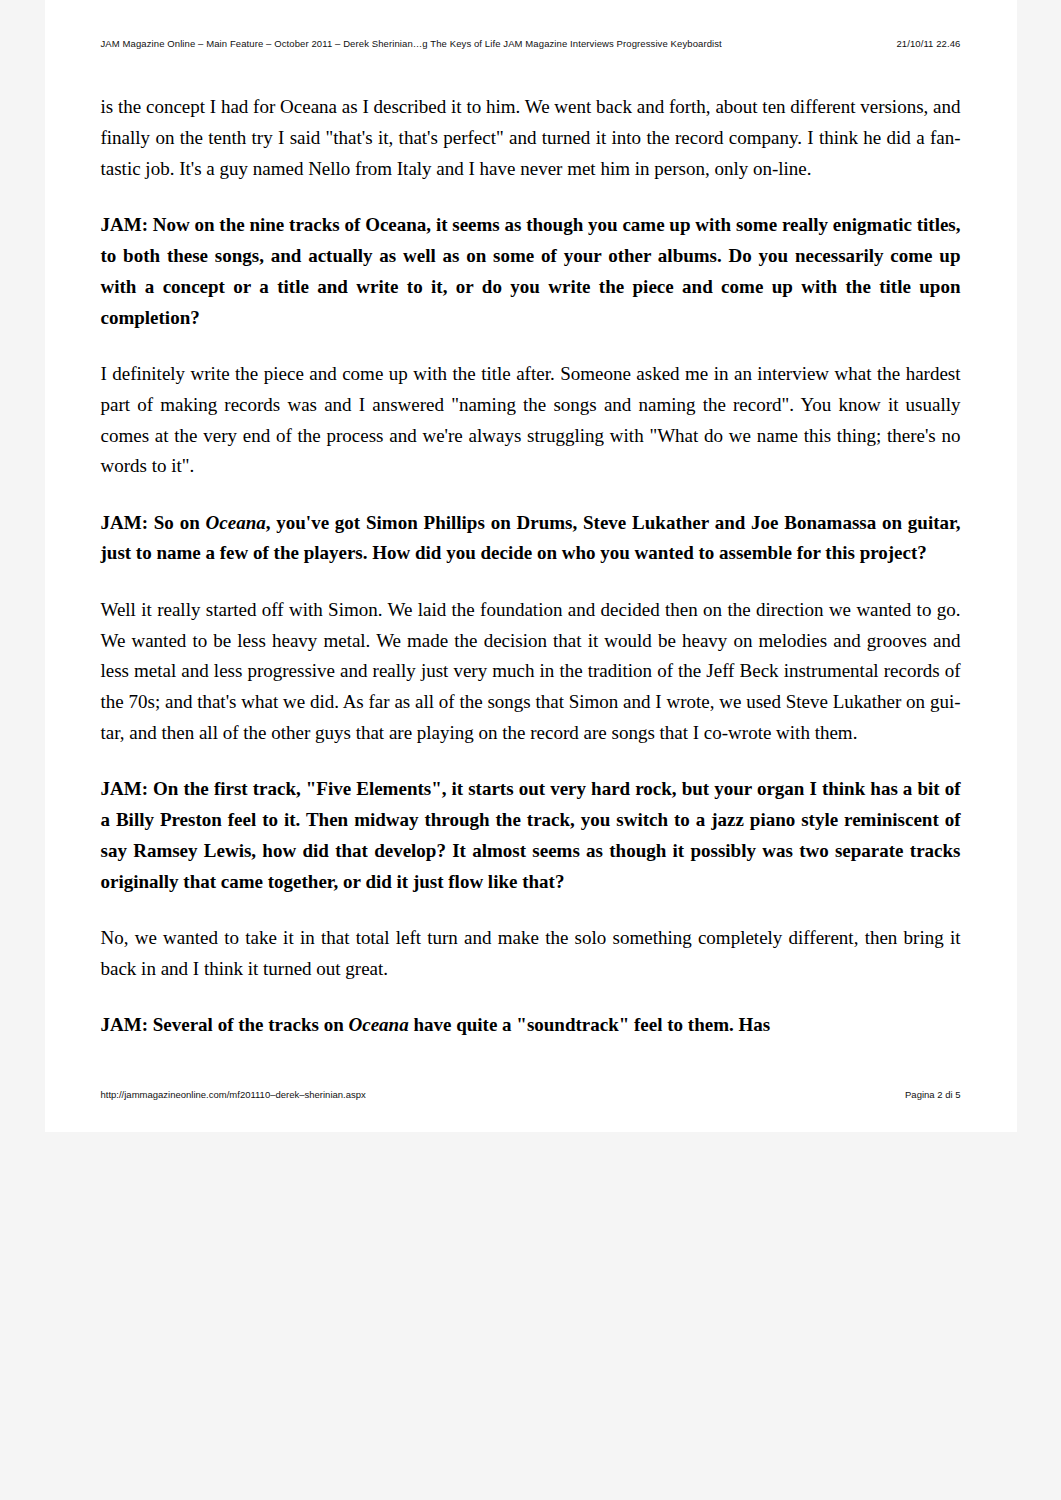JAM Magazine Online – Main Feature – October 2011 – Derek Sherinian…g The Keys of Life JAM Magazine Interviews Progressive Keyboardist 21/10/11 22.46
is the concept I had for Oceana as I described it to him. We went back and forth, about ten different versions, and finally on the tenth try I said "that's it, that's perfect" and turned it into the record company. I think he did a fantastic job. It's a guy named Nello from Italy and I have never met him in person, only on-line.
JAM: Now on the nine tracks of Oceana, it seems as though you came up with some really enigmatic titles, to both these songs, and actually as well as on some of your other albums. Do you necessarily come up with a concept or a title and write to it, or do you write the piece and come up with the title upon completion?
I definitely write the piece and come up with the title after. Someone asked me in an interview what the hardest part of making records was and I answered "naming the songs and naming the record". You know it usually comes at the very end of the process and we're always struggling with "What do we name this thing; there's no words to it".
JAM: So on Oceana, you've got Simon Phillips on Drums, Steve Lukather and Joe Bonamassa on guitar, just to name a few of the players. How did you decide on who you wanted to assemble for this project?
Well it really started off with Simon. We laid the foundation and decided then on the direction we wanted to go. We wanted to be less heavy metal. We made the decision that it would be heavy on melodies and grooves and less metal and less progressive and really just very much in the tradition of the Jeff Beck instrumental records of the 70s; and that's what we did. As far as all of the songs that Simon and I wrote, we used Steve Lukather on guitar, and then all of the other guys that are playing on the record are songs that I co-wrote with them.
JAM: On the first track, "Five Elements", it starts out very hard rock, but your organ I think has a bit of a Billy Preston feel to it. Then midway through the track, you switch to a jazz piano style reminiscent of say Ramsey Lewis, how did that develop? It almost seems as though it possibly was two separate tracks originally that came together, or did it just flow like that?
No, we wanted to take it in that total left turn and make the solo something completely different, then bring it back in and I think it turned out great.
JAM: Several of the tracks on Oceana have quite a "soundtrack" feel to them. Has
http://jammagazineonline.com/mf201110–derek–sherinian.aspx Pagina 2 di 5